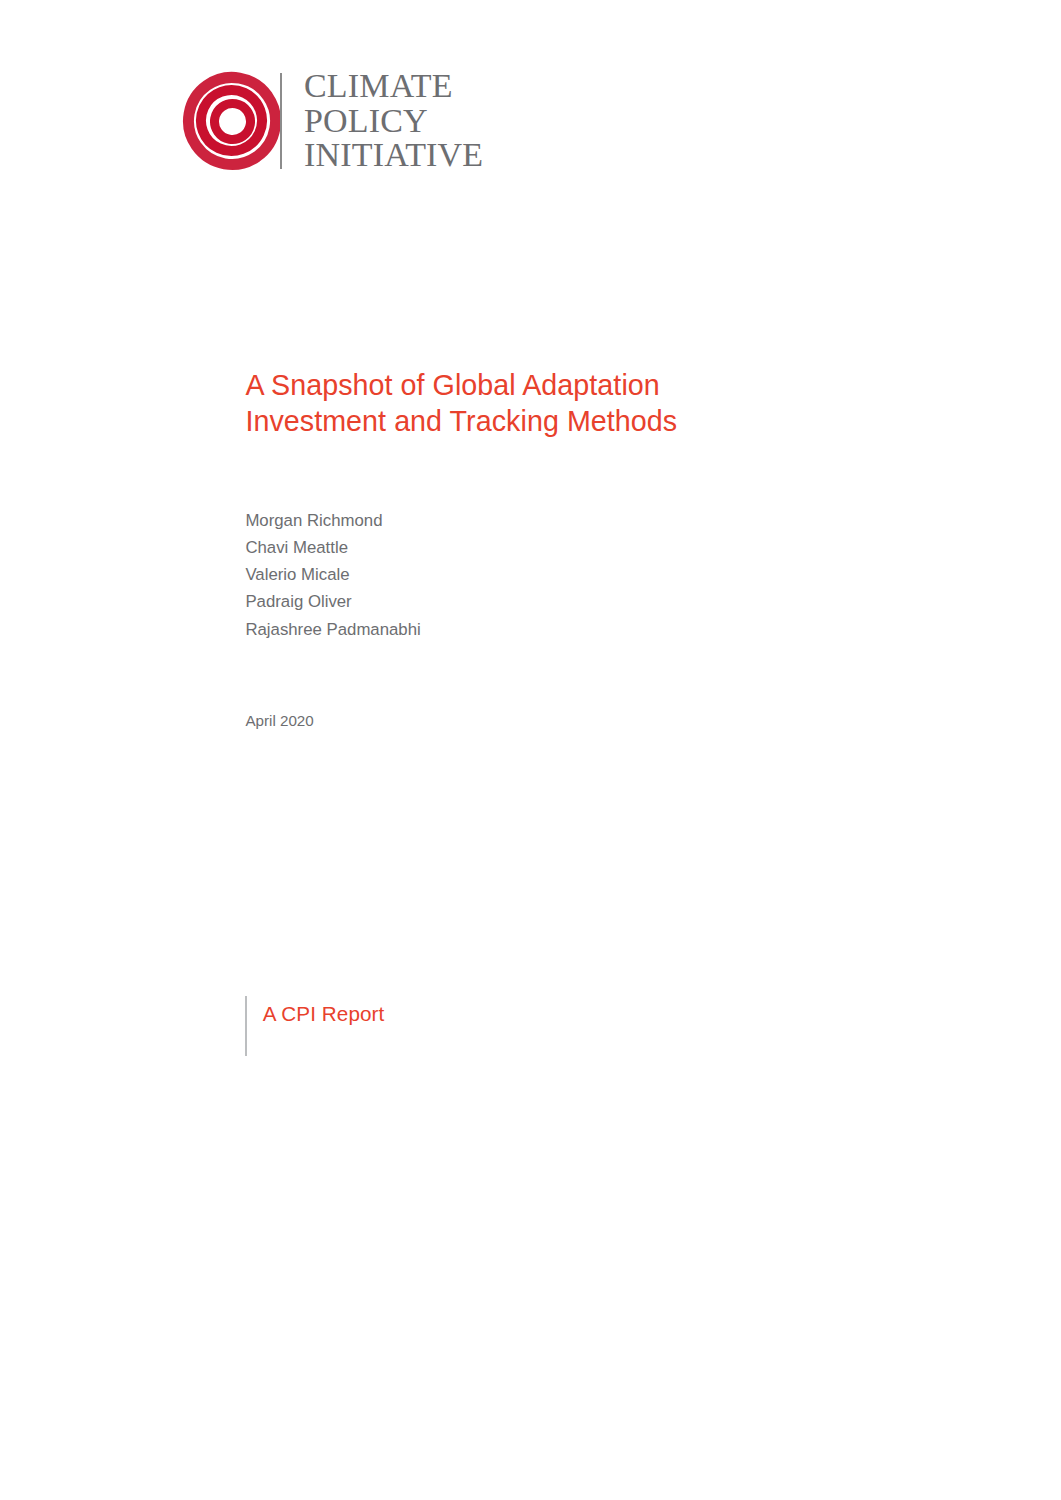CLIMATE POLICY INITIATIVE
A Snapshot of Global Adaptation Investment and Tracking Methods
Morgan Richmond
Chavi Meattle
Valerio Micale
Padraig Oliver
Rajashree Padmanabhi
April 2020
A CPI Report